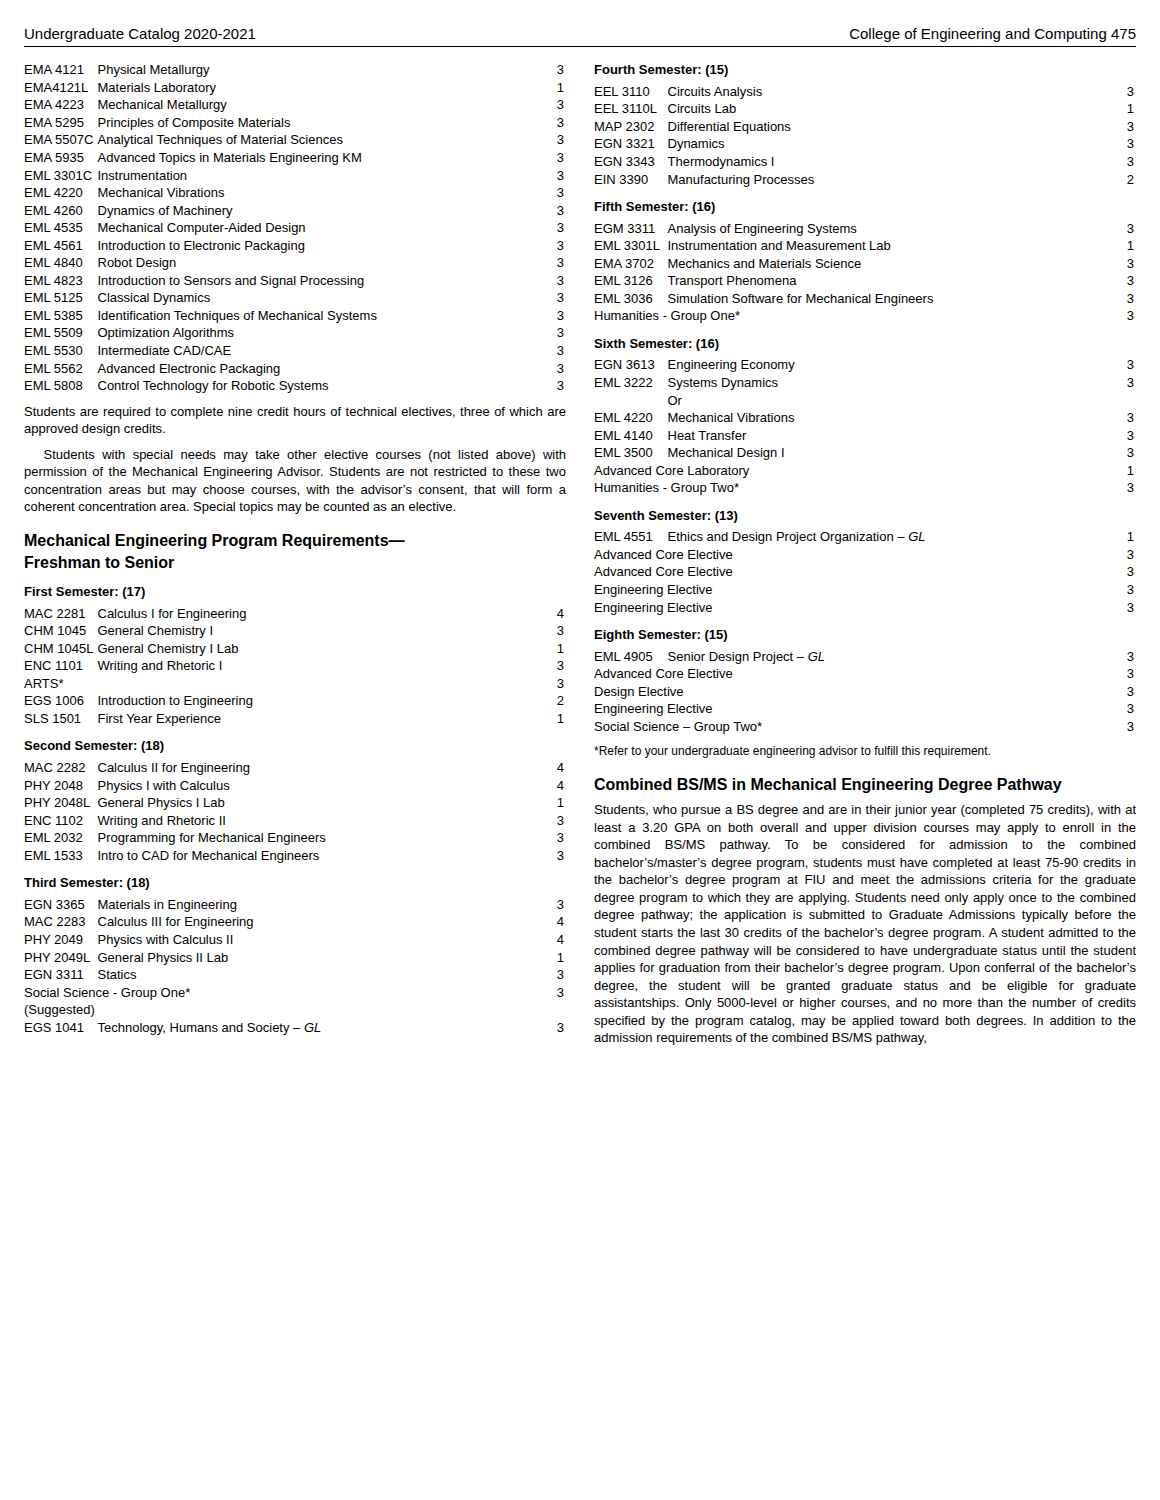Undergraduate Catalog 2020-2021 College of Engineering and Computing 475
| EMA 4121 | Physical Metallurgy | 3 |
| EMA4121L | Materials Laboratory | 1 |
| EMA 4223 | Mechanical Metallurgy | 3 |
| EMA 5295 | Principles of Composite Materials | 3 |
| EMA 5507C | Analytical Techniques of Material Sciences | 3 |
| EMA 5935 | Advanced Topics in Materials Engineering KM | 3 |
| EML 3301C | Instrumentation | 3 |
| EML 4220 | Mechanical Vibrations | 3 |
| EML 4260 | Dynamics of Machinery | 3 |
| EML 4535 | Mechanical Computer-Aided Design | 3 |
| EML 4561 | Introduction to Electronic Packaging | 3 |
| EML 4840 | Robot Design | 3 |
| EML 4823 | Introduction to Sensors and Signal Processing | 3 |
| EML 5125 | Classical Dynamics | 3 |
| EML 5385 | Identification Techniques of Mechanical Systems | 3 |
| EML 5509 | Optimization Algorithms | 3 |
| EML 5530 | Intermediate CAD/CAE | 3 |
| EML 5562 | Advanced Electronic Packaging | 3 |
| EML 5808 | Control Technology for Robotic Systems | 3 |
Students are required to complete nine credit hours of technical electives, three of which are approved design credits.
Students with special needs may take other elective courses (not listed above) with permission of the Mechanical Engineering Advisor. Students are not restricted to these two concentration areas but may choose courses, with the advisor’s consent, that will form a coherent concentration area. Special topics may be counted as an elective.
Mechanical Engineering Program Requirements—
Freshman to Senior
First Semester: (17)
| MAC 2281 | Calculus I for Engineering | 4 |
| CHM 1045 | General Chemistry I | 3 |
| CHM 1045L | General Chemistry I Lab | 1 |
| ENC 1101 | Writing and Rhetoric I | 3 |
| ARTS* | | 3 |
| EGS 1006 | Introduction to Engineering | 2 |
| SLS 1501 | First Year Experience | 1 |
Second Semester: (18)
| MAC 2282 | Calculus II for Engineering | 4 |
| PHY 2048 | Physics I with Calculus | 4 |
| PHY 2048L | General Physics I Lab | 1 |
| ENC 1102 | Writing and Rhetoric II | 3 |
| EML 2032 | Programming for Mechanical Engineers | 3 |
| EML 1533 | Intro to CAD for Mechanical Engineers | 3 |
Third Semester: (18)
| EGN 3365 | Materials in Engineering | 3 |
| MAC 2283 | Calculus III for Engineering | 4 |
| PHY 2049 | Physics with Calculus II | 4 |
| PHY 2049L | General Physics II Lab | 1 |
| EGN 3311 | Statics | 3 |
| Social Science - Group One* | 3 |
| (Suggested) |
| EGS 1041 | Technology, Humans and Society – GL | 3 |
Fourth Semester: (15)
| EEL 3110 | Circuits Analysis | 3 |
| EEL 3110L | Circuits Lab | 1 |
| MAP 2302 | Differential Equations | 3 |
| EGN 3321 | Dynamics | 3 |
| EGN 3343 | Thermodynamics I | 3 |
| EIN 3390 | Manufacturing Processes | 2 |
Fifth Semester: (16)
| EGM 3311 | Analysis of Engineering Systems | 3 |
| EML 3301L | Instrumentation and Measurement Lab | 1 |
| EMA 3702 | Mechanics and Materials Science | 3 |
| EML 3126 | Transport Phenomena | 3 |
| EML 3036 | Simulation Software for Mechanical Engineers | 3 |
| Humanities - Group One* | 3 |
Sixth Semester: (16)
| EGN 3613 | Engineering Economy | 3 |
| EML 3222 | Systems Dynamics | 3 |
| | Or | |
| EML 4220 | Mechanical Vibrations | 3 |
| EML 4140 | Heat Transfer | 3 |
| EML 3500 | Mechanical Design I | 3 |
| Advanced Core Laboratory | 1 |
| Humanities - Group Two* | 3 |
Seventh Semester: (13)
| EML 4551 | Ethics and Design Project Organization – GL | 1 |
| Advanced Core Elective | 3 |
| Advanced Core Elective | 3 |
| Engineering Elective | 3 |
| Engineering Elective | 3 |
Eighth Semester: (15)
| EML 4905 | Senior Design Project – GL | 3 |
| Advanced Core Elective | 3 |
| Design Elective | 3 |
| Engineering Elective | 3 |
| Social Science – Group Two* | 3 |
*Refer to your undergraduate engineering advisor to fulfill this requirement.
Combined BS/MS in Mechanical Engineering Degree Pathway
Students, who pursue a BS degree and are in their junior year (completed 75 credits), with at least a 3.20 GPA on both overall and upper division courses may apply to enroll in the combined BS/MS pathway. To be considered for admission to the combined bachelor’s/master’s degree program, students must have completed at least 75-90 credits in the bachelor’s degree program at FIU and meet the admissions criteria for the graduate degree program to which they are applying. Students need only apply once to the combined degree pathway; the application is submitted to Graduate Admissions typically before the student starts the last 30 credits of the bachelor’s degree program. A student admitted to the combined degree pathway will be considered to have undergraduate status until the student applies for graduation from their bachelor’s degree program. Upon conferral of the bachelor’s degree, the student will be granted graduate status and be eligible for graduate assistantships. Only 5000-level or higher courses, and no more than the number of credits specified by the program catalog, may be applied toward both degrees. In addition to the admission requirements of the combined BS/MS pathway,